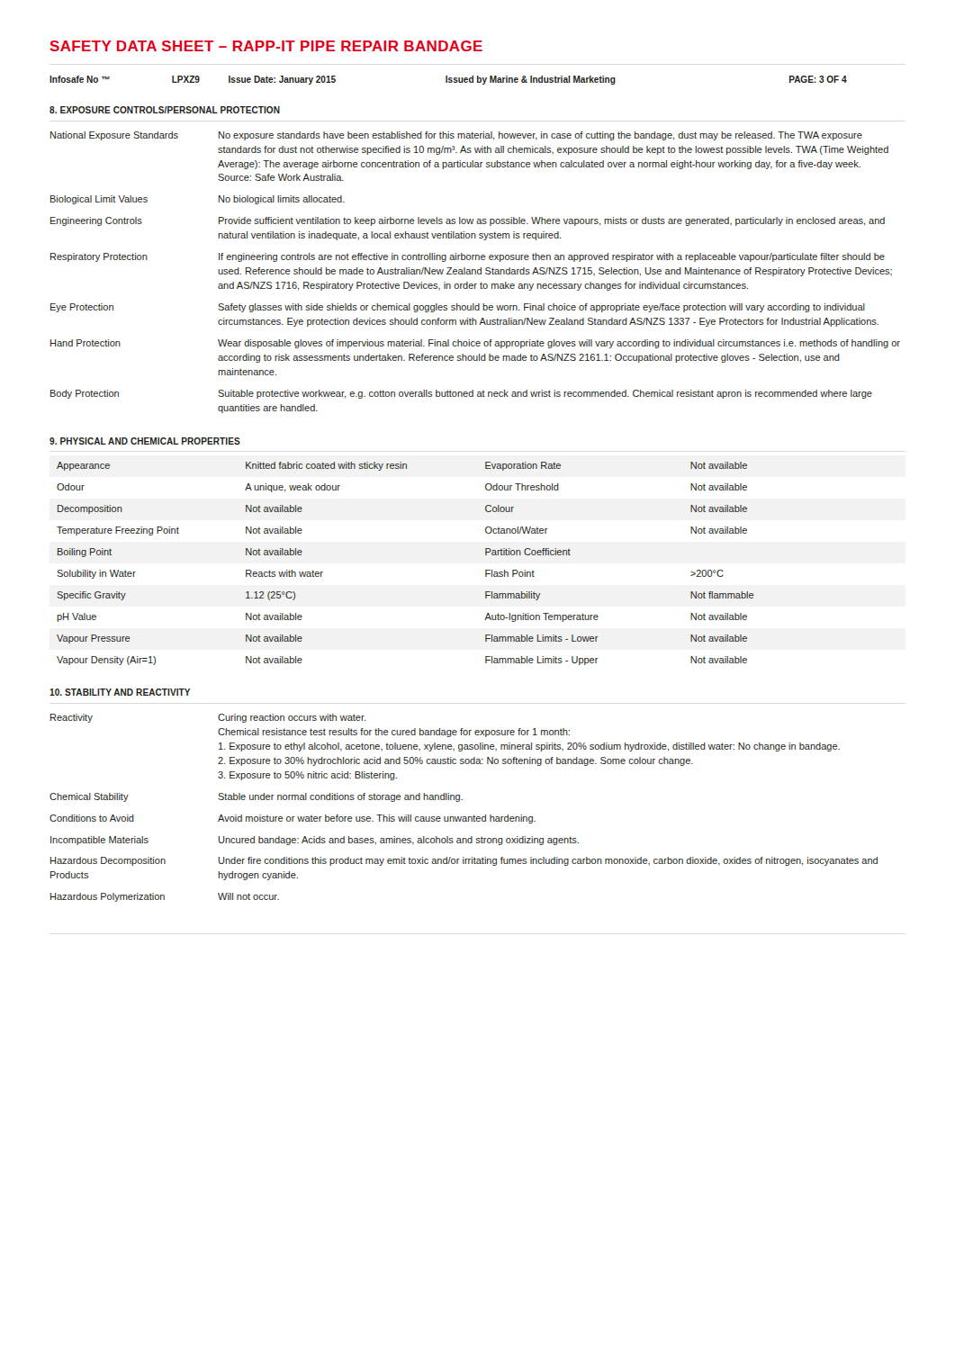Safety Data Sheet – Rapp-It Pipe Repair Bandage
| Infosafe No ™ | LPXZ9 | Issue Date: January 2015 | Issued by Marine & Industrial Marketing | PAGE: 3 OF 4 |
8. Exposure Controls/Personal Protection
| National Exposure Standards | No exposure standards have been established for this material, however, in case of cutting the bandage, dust may be released. The TWA exposure standards for dust not otherwise specified is 10 mg/m³. As with all chemicals, exposure should be kept to the lowest possible levels. TWA (Time Weighted Average): The average airborne concentration of a particular substance when calculated over a normal eight-hour working day, for a five-day week. Source: Safe Work Australia. |
| Biological Limit Values | No biological limits allocated. |
| Engineering Controls | Provide sufficient ventilation to keep airborne levels as low as possible. Where vapours, mists or dusts are generated, particularly in enclosed areas, and natural ventilation is inadequate, a local exhaust ventilation system is required. |
| Respiratory Protection | If engineering controls are not effective in controlling airborne exposure then an approved respirator with a replaceable vapour/particulate filter should be used. Reference should be made to Australian/New Zealand Standards AS/NZS 1715, Selection, Use and Maintenance of Respiratory Protective Devices; and AS/NZS 1716, Respiratory Protective Devices, in order to make any necessary changes for individual circumstances. |
| Eye Protection | Safety glasses with side shields or chemical goggles should be worn. Final choice of appropriate eye/face protection will vary according to individual circumstances. Eye protection devices should conform with Australian/New Zealand Standard AS/NZS 1337 - Eye Protectors for Industrial Applications. |
| Hand Protection | Wear disposable gloves of impervious material. Final choice of appropriate gloves will vary according to individual circumstances i.e. methods of handling or according to risk assessments undertaken. Reference should be made to AS/NZS 2161.1: Occupational protective gloves - Selection, use and maintenance. |
| Body Protection | Suitable protective workwear, e.g. cotton overalls buttoned at neck and wrist is recommended. Chemical resistant apron is recommended where large quantities are handled. |
9. Physical and Chemical Properties
| Appearance | Knitted fabric coated with sticky resin | Evaporation Rate | Not available |
| Odour | A unique, weak odour | Odour Threshold | Not available |
| Decomposition | Not available | Colour | Not available |
| Temperature Freezing Point | Not available | Octanol/Water | Not available |
| Boiling Point | Not available | Partition Coefficient | |
| Solubility in Water | Reacts with water | Flash Point | >200°C |
| Specific Gravity | 1.12 (25°C) | Flammability | Not flammable |
| pH Value | Not available | Auto-Ignition Temperature | Not available |
| Vapour Pressure | Not available | Flammable Limits - Lower | Not available |
| Vapour Density (Air=1) | Not available | Flammable Limits - Upper | Not available |
10. Stability and Reactivity
| Reactivity | Curing reaction occurs with water. Chemical resistance test results for the cured bandage for exposure for 1 month: 1. Exposure to ethyl alcohol, acetone, toluene, xylene, gasoline, mineral spirits, 20% sodium hydroxide, distilled water: No change in bandage. 2. Exposure to 30% hydrochloric acid and 50% caustic soda: No softening of bandage. Some colour change. 3. Exposure to 50% nitric acid: Blistering. |
| Chemical Stability | Stable under normal conditions of storage and handling. |
| Conditions to Avoid | Avoid moisture or water before use. This will cause unwanted hardening. |
| Incompatible Materials | Uncured bandage: Acids and bases, amines, alcohols and strong oxidizing agents. |
| Hazardous Decomposition Products | Under fire conditions this product may emit toxic and/or irritating fumes including carbon monoxide, carbon dioxide, oxides of nitrogen, isocyanates and hydrogen cyanide. |
| Hazardous Polymerization | Will not occur. |